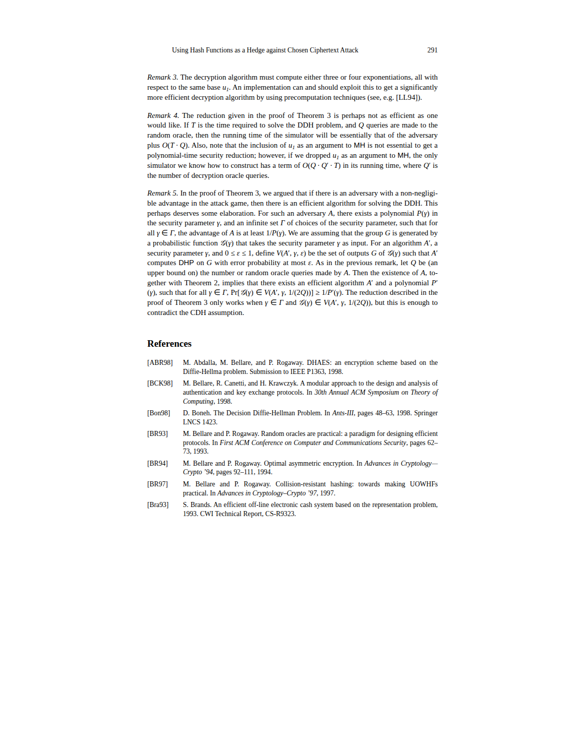291 Using Hash Functions as a Hedge against Chosen Ciphertext Attack
Remark 3. The decryption algorithm must compute either three or four exponentiations, all with respect to the same base u1. An implementation can and should exploit this to get a significantly more efficient decryption algorithm by using precomputation techniques (see, e.g. [LL94]).
Remark 4. The reduction given in the proof of Theorem 3 is perhaps not as efficient as one would like. If T is the time required to solve the DDH problem, and Q queries are made to the random oracle, then the running time of the simulator will be essentially that of the adversary plus O(T · Q). Also, note that the inclusion of u1 as an argument to MH is not essential to get a polynomial-time security reduction; however, if we dropped u1 as an argument to MH, the only simulator we know how to construct has a term of O(Q · Q′ · T) in its running time, where Q′ is the number of decryption oracle queries.
Remark 5. In the proof of Theorem 3, we argued that if there is an adversary with a non-negligible advantage in the attack game, then there is an efficient algorithm for solving the DDH. This perhaps deserves some elaboration. For such an adversary A, there exists a polynomial P(γ) in the security parameter γ, and an infinite set Γ of choices of the security parameter, such that for all γ ∈ Γ, the advantage of A is at least 1/P(γ). We are assuming that the group G is generated by a probabilistic function 𝒢(γ) that takes the security parameter γ as input. For an algorithm A′, a security parameter γ, and 0 ≤ ε ≤ 1, define V(A′, γ, ε) be the set of outputs G of 𝒢(γ) such that A′ computes DHP on G with error probability at most ε. As in the previous remark, let Q be (an upper bound on) the number or random oracle queries made by A. Then the existence of A, together with Theorem 2, implies that there exists an efficient algorithm A′ and a polynomial P′(γ), such that for all γ ∈ Γ, Pr[𝒢(γ) ∈ V(A′, γ, 1/(2Q))] ≥ 1/P′(γ). The reduction described in the proof of Theorem 3 only works when γ ∈ Γ and 𝒢(γ) ∈ V(A′, γ, 1/(2Q)), but this is enough to contradict the CDH assumption.
References
| [ABR98] | M. Abdalla, M. Bellare, and P. Rogaway. DHAES: an encryption scheme based on the Diffie-Hellma problem. Submission to IEEE P1363, 1998. |
| [BCK98] | M. Bellare, R. Canetti, and H. Krawczyk. A modular approach to the design and analysis of authentication and key exchange protocols. In 30th Annual ACM Symposium on Theory of Computing , 1998. |
| [Bon98] | D. Boneh. The Decision Diffie-Hellman Problem. In Ants-III , pages 48–63, 1998. Springer LNCS 1423. |
| [BR93] | M. Bellare and P. Rogaway. Random oracles are practical: a paradigm for designing efficient protocols. In First ACM Conference on Computer and Communications Security , pages 62–73, 1993. |
| [BR94] | M. Bellare and P. Rogaway. Optimal asymmetric encryption. In Advances in Cryptology—Crypto ’94 , pages 92–111, 1994. |
| [BR97] | M. Bellare and P. Rogaway. Collision-resistant hashing: towards making UOWHFs practical. In Advances in Cryptology–Crypto ’97 , 1997. |
| [Bra93] | S. Brands. An efficient off-line electronic cash system based on the representation problem, 1993. CWI Technical Report, CS-R9323. |